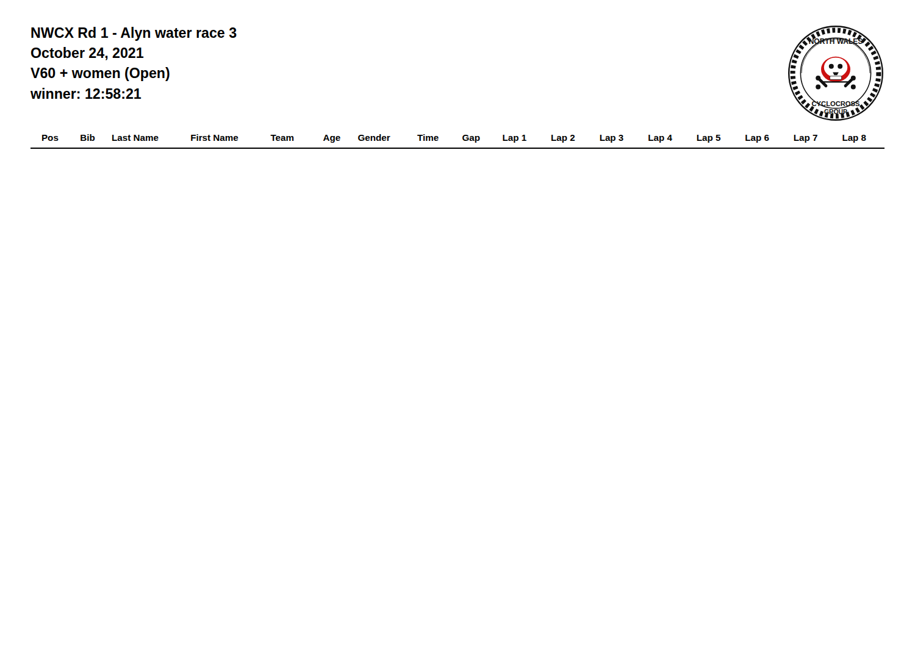North Wales Cyclocross Group NORTH WALES CYCLOCROSS GROUP
NWCX Rd 1 - Alyn water race 3
October 24, 2021
V60 + women (Open)
winner: 12:58:21
| Pos | Bib | Last Name | First Name | Team | Age | Gender | Time | Gap | Lap 1 | Lap 2 | Lap 3 | Lap 4 | Lap 5 | Lap 6 | Lap 7 | Lap 8 |
| --- | --- | --- | --- | --- | --- | --- | --- | --- | --- | --- | --- | --- | --- | --- | --- | --- |